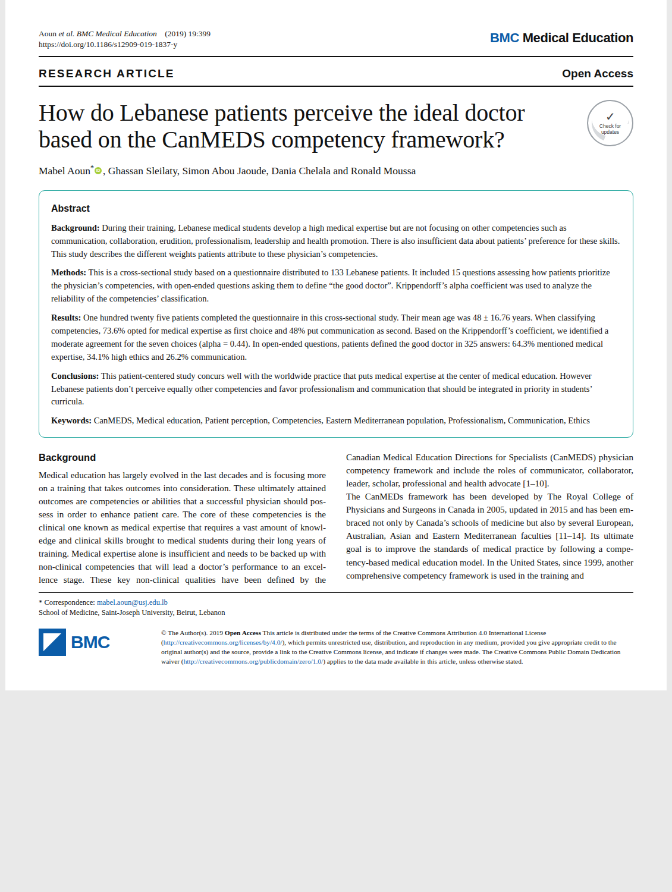Aoun et al. BMC Medical Education (2019) 19:399
https://doi.org/10.1186/s12909-019-1837-y
BMC Medical Education
RESEARCH ARTICLE
Open Access
How do Lebanese patients perceive the ideal doctor based on the CanMEDS competency framework?
✓
Check for
updates
Mabel Aoun* , Ghassan Sleilaty, Simon Abou Jaoude, Dania Chelala and Ronald Moussa
Abstract
Background: During their training, Lebanese medical students develop a high medical expertise but are not focusing on other competencies such as communication, collaboration, erudition, professionalism, leadership and health promotion. There is also insufficient data about patients’ preference for these skills. This study describes the different weights patients attribute to these physician’s competencies.
Methods: This is a cross-sectional study based on a questionnaire distributed to 133 Lebanese patients. It included 15 questions assessing how patients prioritize the physician’s competencies, with open-ended questions asking them to define “the good doctor”. Krippendorff’s alpha coefficient was used to analyze the reliability of the competencies’ classification.
Results: One hundred twenty five patients completed the questionnaire in this cross-sectional study. Their mean age was 48 ± 16.76 years. When classifying competencies, 73.6% opted for medical expertise as first choice and 48% put communication as second. Based on the Krippendorff’s coefficient, we identified a moderate agreement for the seven choices (alpha = 0.44). In open-ended questions, patients defined the good doctor in 325 answers: 64.3% mentioned medical expertise, 34.1% high ethics and 26.2% communication.
Conclusions: This patient-centered study concurs well with the worldwide practice that puts medical expertise at the center of medical education. However Lebanese patients don’t perceive equally other competencies and favor professionalism and communication that should be integrated in priority in students’ curricula.
Keywords: CanMEDS, Medical education, Patient perception, Competencies, Eastern Mediterranean population, Professionalism, Communication, Ethics
Background
Medical education has largely evolved in the last decades and is focusing more on a training that takes outcomes into consideration. These ultimately attained outcomes are competencies or abilities that a successful physician should possess in order to enhance patient care. The core of these competencies is the clinical one known as medical expertise that requires a vast amount of knowledge and clinical skills brought to medical students during their long years of training. Medical expertise alone is insufficient and needs to be backed up with non-clinical competencies that will lead a doctor’s performance to an excellence stage. These key non-clinical qualities have been defined by the Canadian Medical Education Directions for Specialists (CanMEDS) physician competency framework and include the roles of communicator, collaborator, leader, scholar, professional and health advocate [1–10].
The CanMEDs framework has been developed by The Royal College of Physicians and Surgeons in Canada in 2005, updated in 2015 and has been embraced not only by Canada’s schools of medicine but also by several European, Australian, Asian and Eastern Mediterranean faculties [11–14]. Its ultimate goal is to improve the standards of medical practice by following a competency-based medical education model. In the United States, since 1999, another comprehensive competency framework is used in the training and
* Correspondence: mabel.aoun@usj.edu.lb
School of Medicine, Saint-Joseph University, Beirut, Lebanon
BMC
© The Author(s). 2019 Open Access This article is distributed under the terms of the Creative Commons Attribution 4.0 International License (http://creativecommons.org/licenses/by/4.0/), which permits unrestricted use, distribution, and reproduction in any medium, provided you give appropriate credit to the original author(s) and the source, provide a link to the Creative Commons license, and indicate if changes were made. The Creative Commons Public Domain Dedication waiver (http://creativecommons.org/publicdomain/zero/1.0/) applies to the data made available in this article, unless otherwise stated.